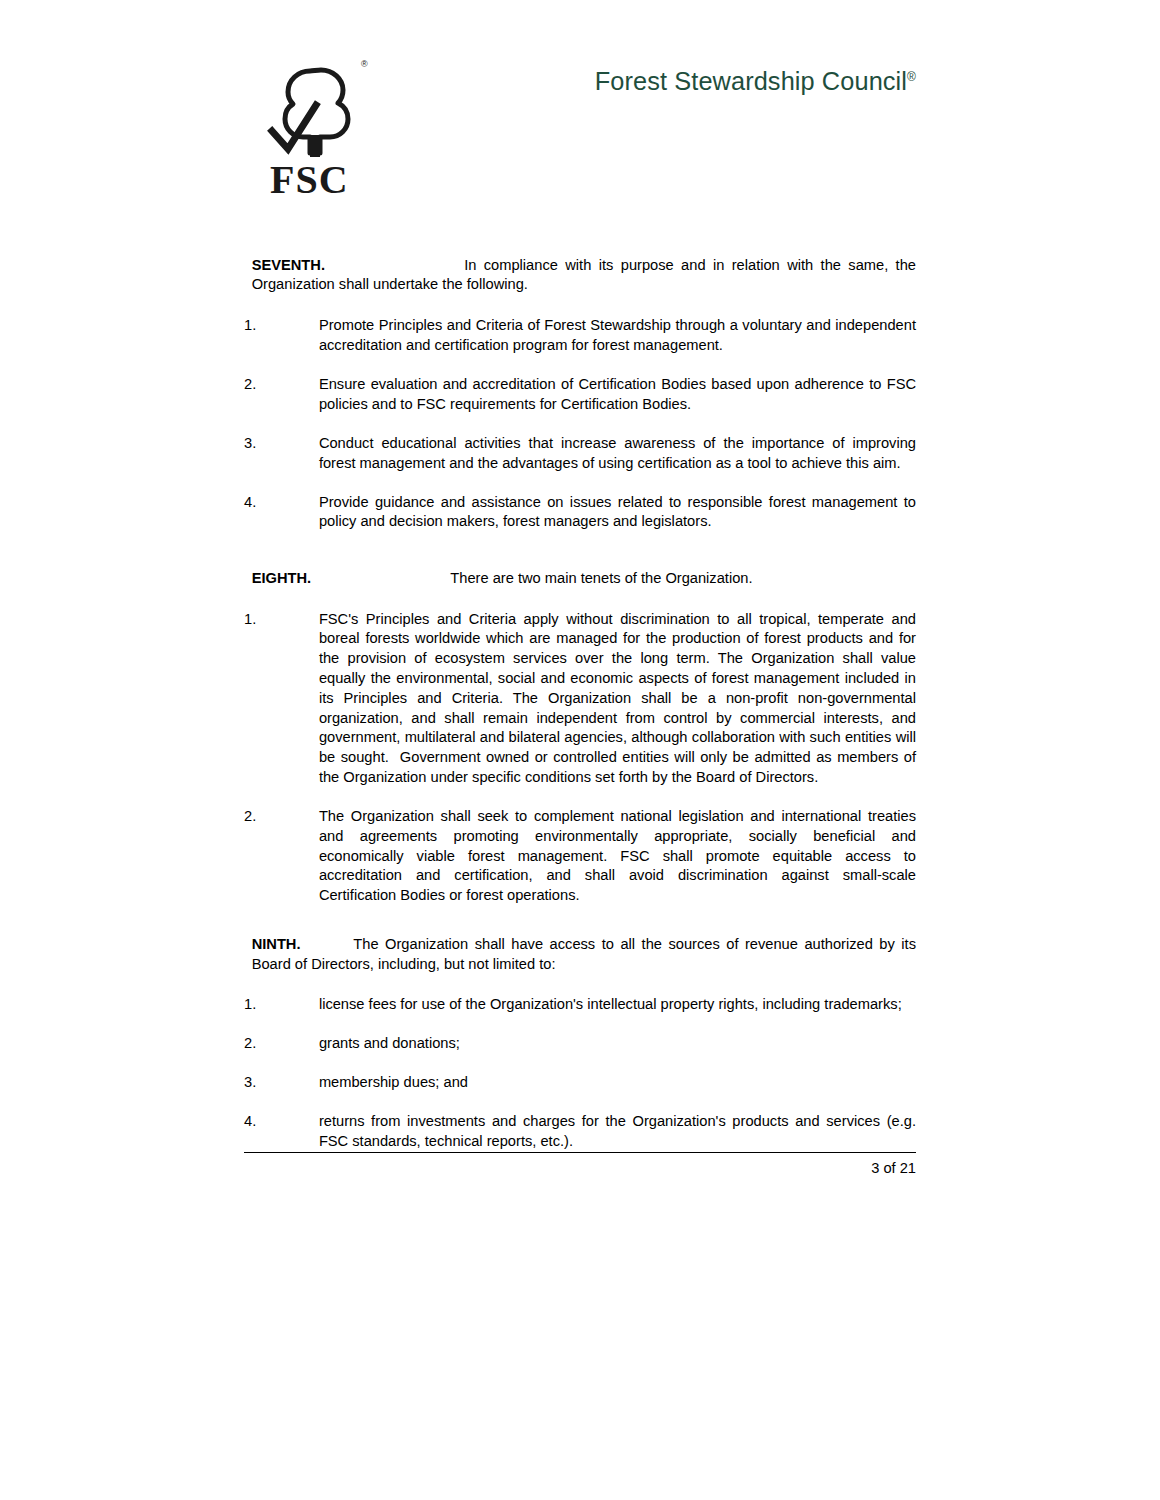® FSC
Forest Stewardship Council®
SEVENTH. In compliance with its purpose and in relation with the same, the Organization shall undertake the following.
1. Promote Principles and Criteria of Forest Stewardship through a voluntary and independent accreditation and certification program for forest management.
2. Ensure evaluation and accreditation of Certification Bodies based upon adherence to FSC policies and to FSC requirements for Certification Bodies.
3. Conduct educational activities that increase awareness of the importance of improving forest management and the advantages of using certification as a tool to achieve this aim.
4. Provide guidance and assistance on issues related to responsible forest management to policy and decision makers, forest managers and legislators.
EIGHTH. There are two main tenets of the Organization.
1. FSC's Principles and Criteria apply without discrimination to all tropical, temperate and boreal forests worldwide which are managed for the production of forest products and for the provision of ecosystem services over the long term. The Organization shall value equally the environmental, social and economic aspects of forest management included in its Principles and Criteria. The Organization shall be a non-profit non-governmental organization, and shall remain independent from control by commercial interests, and government, multilateral and bilateral agencies, although collaboration with such entities will be sought. Government owned or controlled entities will only be admitted as members of the Organization under specific conditions set forth by the Board of Directors.
2. The Organization shall seek to complement national legislation and international treaties and agreements promoting environmentally appropriate, socially beneficial and economically viable forest management. FSC shall promote equitable access to accreditation and certification, and shall avoid discrimination against small-scale Certification Bodies or forest operations.
NINTH. The Organization shall have access to all the sources of revenue authorized by its Board of Directors, including, but not limited to:
1. license fees for use of the Organization's intellectual property rights, including trademarks;
2. grants and donations;
3. membership dues; and
4. returns from investments and charges for the Organization's products and services (e.g. FSC standards, technical reports, etc.).
3 of 21